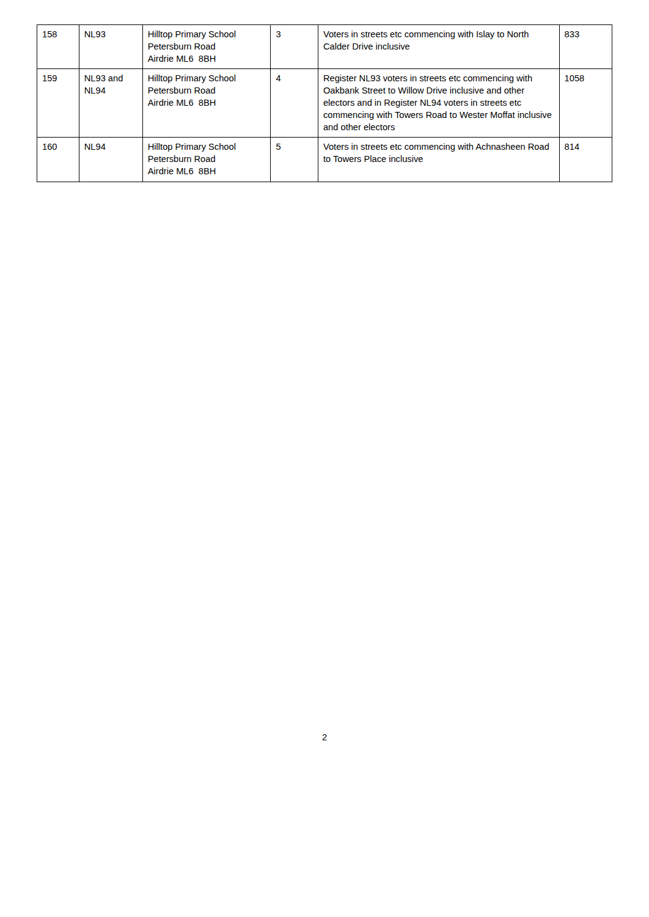| 158 | NL93 | Hilltop Primary School Petersburn Road Airdrie ML6 8BH | 3 | Voters in streets etc commencing with Islay to North Calder Drive inclusive | 833 |
| 159 | NL93 and NL94 | Hilltop Primary School Petersburn Road Airdrie ML6 8BH | 4 | Register NL93 voters in streets etc commencing with Oakbank Street to Willow Drive inclusive and other electors and in Register NL94 voters in streets etc commencing with Towers Road to Wester Moffat inclusive and other electors | 1058 |
| 160 | NL94 | Hilltop Primary School Petersburn Road Airdrie ML6 8BH | 5 | Voters in streets etc commencing with Achnasheen Road to Towers Place inclusive | 814 |
2